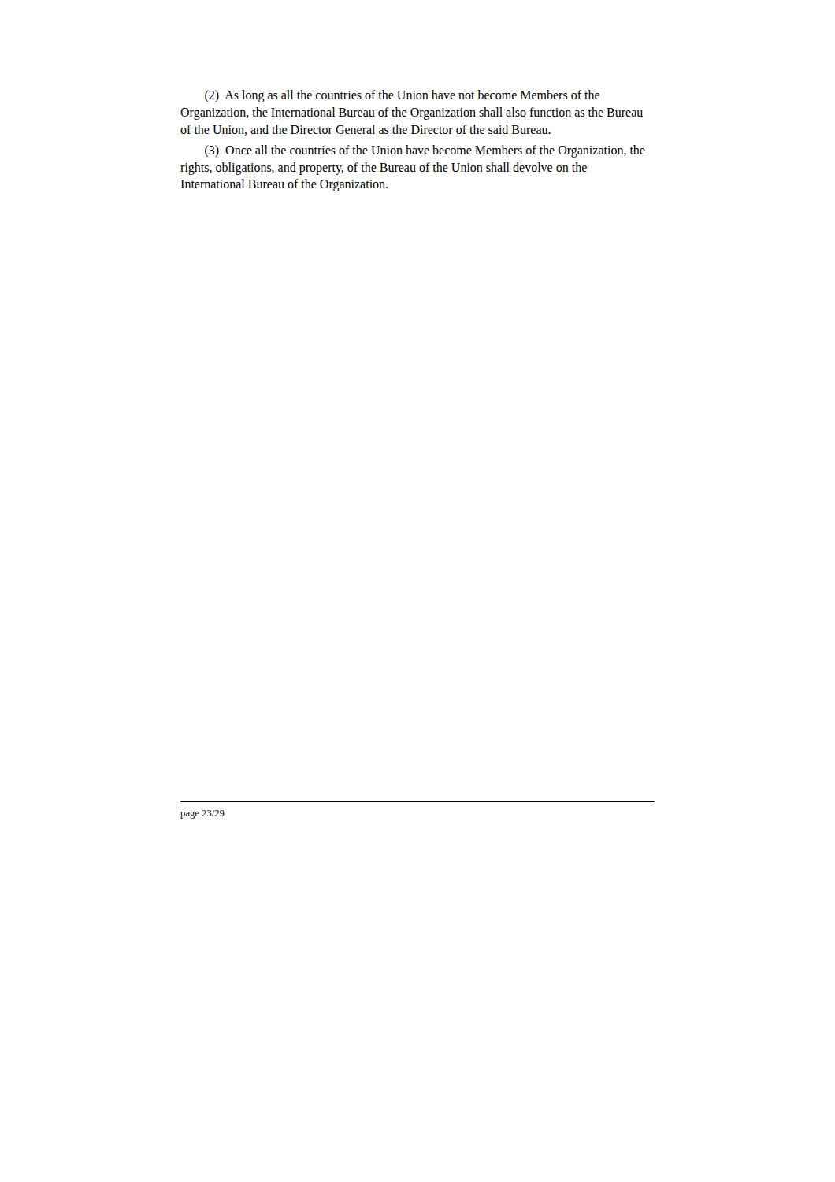(2) As long as all the countries of the Union have not become Members of the Organization, the International Bureau of the Organization shall also function as the Bureau of the Union, and the Director General as the Director of the said Bureau.
(3) Once all the countries of the Union have become Members of the Organization, the rights, obligations, and property, of the Bureau of the Union shall devolve on the International Bureau of the Organization.
page 23/29